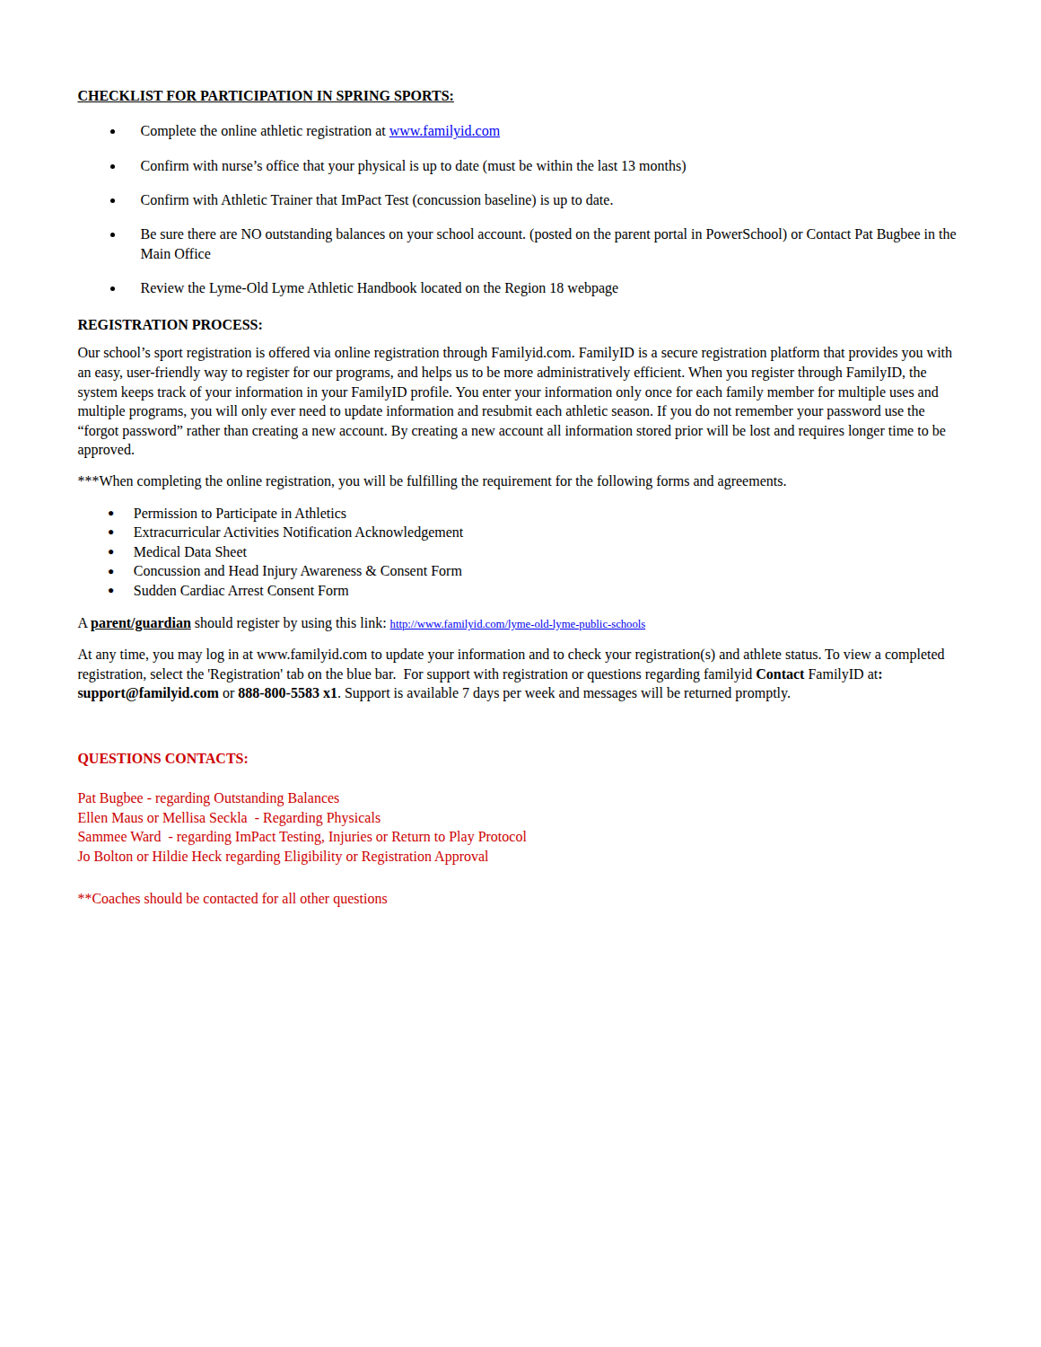CHECKLIST FOR PARTICIPATION IN SPRING SPORTS:
Complete the online athletic registration at www.familyid.com
Confirm with nurse’s office that your physical is up to date (must be within the last 13 months)
Confirm with Athletic Trainer that ImPact Test (concussion baseline) is up to date.
Be sure there are NO outstanding balances on your school account. (posted on the parent portal in PowerSchool) or Contact Pat Bugbee in the Main Office
Review the Lyme-Old Lyme Athletic Handbook located on the Region 18 webpage
REGISTRATION PROCESS:
Our school’s sport registration is offered via online registration through Familyid.com. FamilyID is a secure registration platform that provides you with an easy, user-friendly way to register for our programs, and helps us to be more administratively efficient. When you register through FamilyID, the system keeps track of your information in your FamilyID profile. You enter your information only once for each family member for multiple uses and multiple programs, you will only ever need to update information and resubmit each athletic season. If you do not remember your password use the “forgot password” rather than creating a new account. By creating a new account all information stored prior will be lost and requires longer time to be approved.
***When completing the online registration, you will be fulfilling the requirement for the following forms and agreements.
Permission to Participate in Athletics
Extracurricular Activities Notification Acknowledgement
Medical Data Sheet
Concussion and Head Injury Awareness & Consent Form
Sudden Cardiac Arrest Consent Form
A parent/guardian should register by using this link: http://www.familyid.com/lyme-old-lyme-public-schools
At any time, you may log in at www.familyid.com to update your information and to check your registration(s) and athlete status. To view a completed registration, select the 'Registration' tab on the blue bar. For support with registration or questions regarding familyid Contact FamilyID at: support@familyid.com or 888-800-5583 x1. Support is available 7 days per week and messages will be returned promptly.
QUESTIONS CONTACTS:
Pat Bugbee - regarding Outstanding Balances
Ellen Maus or Mellisa Seckla - Regarding Physicals
Sammee Ward - regarding ImPact Testing, Injuries or Return to Play Protocol
Jo Bolton or Hildie Heck regarding Eligibility or Registration Approval
**Coaches should be contacted for all other questions